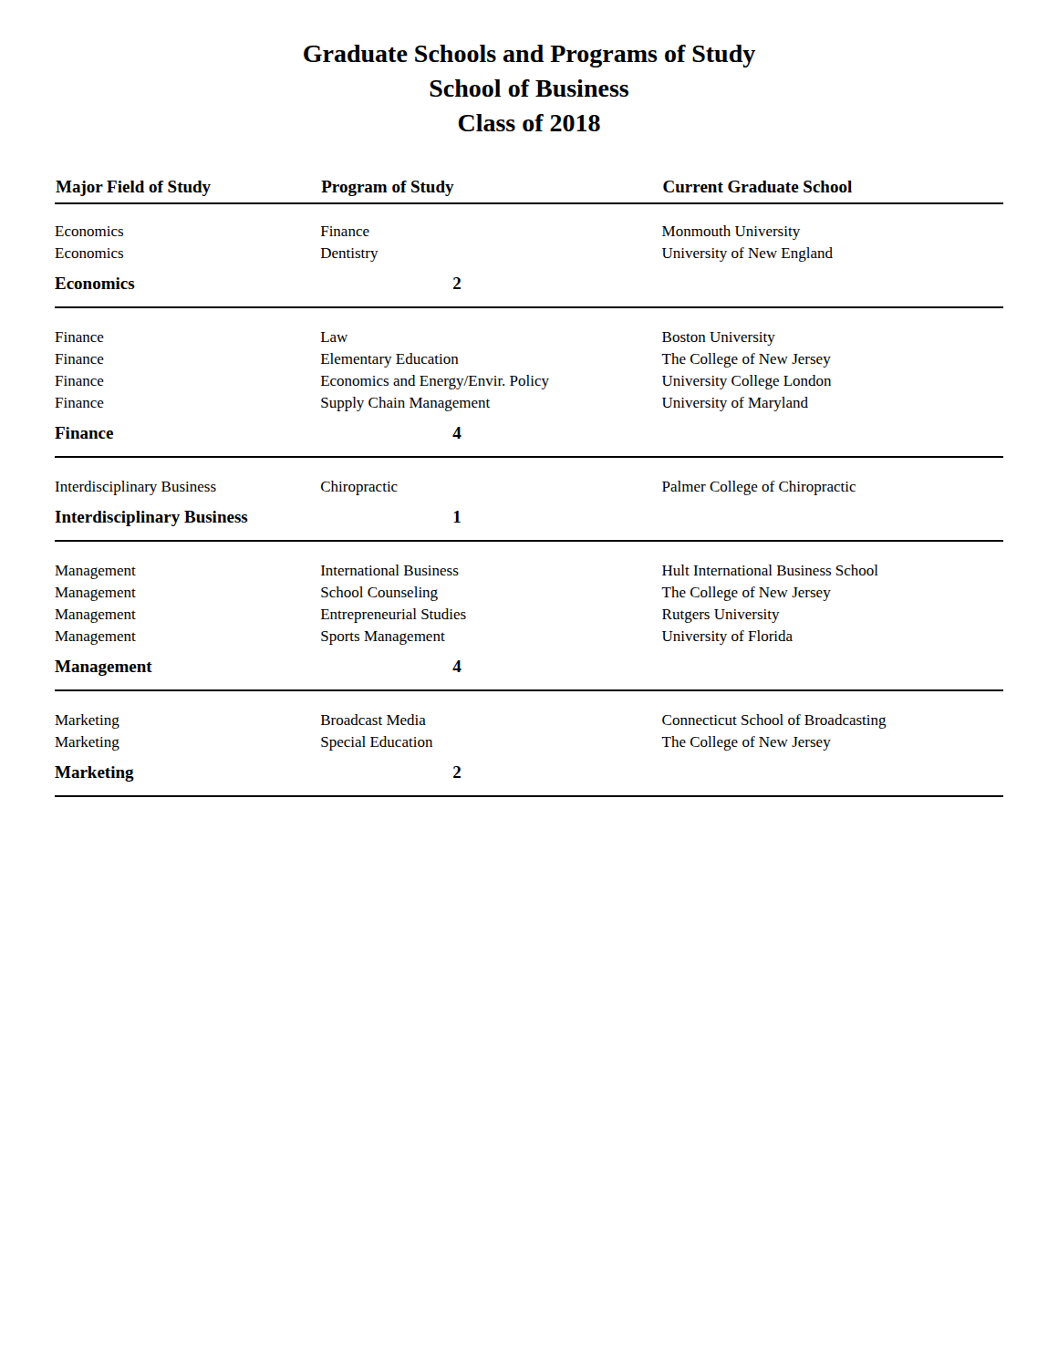Graduate Schools and Programs of Study
School of Business
Class of 2018
| Major Field of Study | Program of Study | Current Graduate School |
| --- | --- | --- |
| Economics | Finance | Monmouth University |
| Economics | Dentistry | University of New England |
| Economics | 2 | |
| Finance | Law | Boston University |
| Finance | Elementary Education | The College of New Jersey |
| Finance | Economics and Energy/Envir. Policy | University College London |
| Finance | Supply Chain Management | University of Maryland |
| Finance | 4 | |
| Interdisciplinary Business | Chiropractic | Palmer College of Chiropractic |
| Interdisciplinary Business | 1 | |
| Management | International Business | Hult International Business School |
| Management | School Counseling | The College of New Jersey |
| Management | Entrepreneurial Studies | Rutgers University |
| Management | Sports Management | University of Florida |
| Management | 4 | |
| Marketing | Broadcast Media | Connecticut School of Broadcasting |
| Marketing | Special Education | The College of New Jersey |
| Marketing | 2 | |